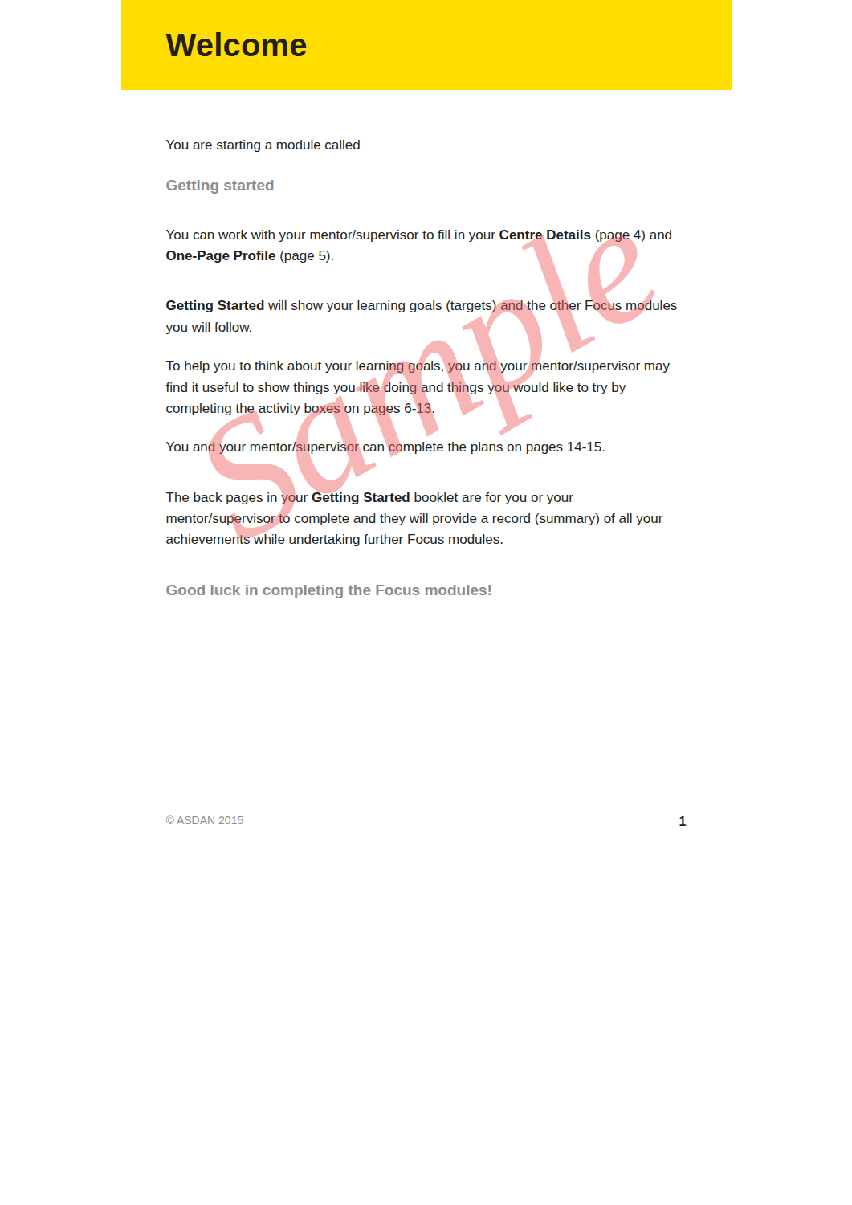Welcome
You are starting a module called
Getting started
You can work with your mentor/supervisor to fill in your Centre Details (page 4) and One-Page Profile (page 5).
Getting Started will show your learning goals (targets) and the other Focus modules you will follow.
To help you to think about your learning goals, you and your mentor/supervisor may find it useful to show things you like doing and things you would like to try by completing the activity boxes on pages 6-13.
You and your mentor/supervisor can complete the plans on pages 14-15.
The back pages in your Getting Started booklet are for you or your mentor/supervisor to complete and they will provide a record (summary) of all your achievements while undertaking further Focus modules.
Good luck in completing the Focus modules!
Sample
© ASDAN 2015 1